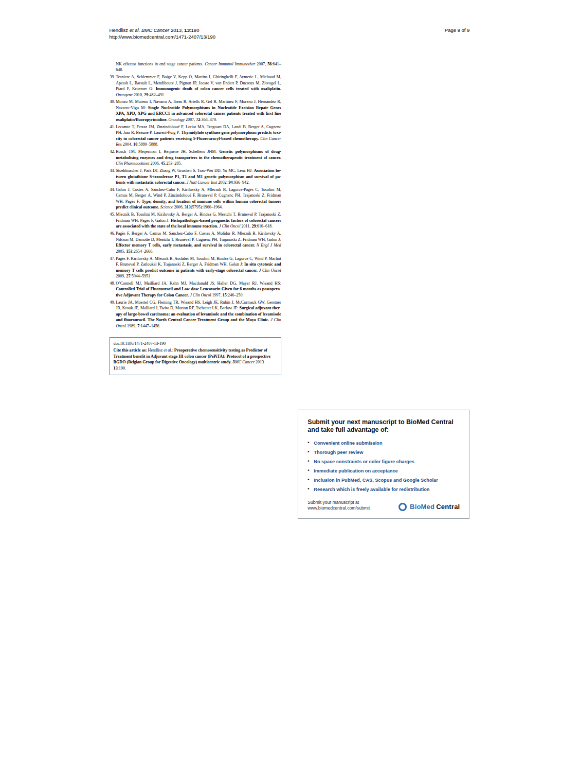Hendlisz et al. BMC Cancer 2013, 13:190
http://www.biomedcentral.com/1471-2407/13/190
Page 9 of 9
NK effector functions in end stage cancer patients. Cancer Immunol Immunother 2007, 56:641–648.
39. Tesniere A, Schlemmer F, Boige V, Kepp O, Martins I, Ghiringhelli F, Aymeric L, Michaud M, Apetoh L, Barault L, Mendiboure J, Pignon JP, Jooste V, van Endert P, Ducreux M, Zitvogel L, Piard F, Kroemer G: Immunogenic death of colon cancer cells treated with oxaliplatin. Oncogene 2010, 29:482–491.
40. Monzo M, Moreno I, Navarro A, Ibeas R, Artells R, Gel B, Martinez F, Moreno J, Hernandez R, Navarro-Vigo M: Single Nucleotide Polymorphisms in Nucleotide Excision Repair Genes XPA, XPD, XPG and ERCC1 in advanced colorectal cancer patients treated with first line oxaliplatin/fluoropyrimidine. Oncology 2007, 72:364–370.
41. Lecomte T, Ferraz JM, Zinzindohoué F, Loriot MA, Tregouet DA, Landi B, Berger A, Cugnenc PH, Jian R, Beaune P, Laurent-Puig P: Thymidylate synthase gene polymorphism predicts toxicity in colorectal cancer patients receiving 5-Fluorouracyl-based chemotherapy. Clin Cancer Res 2004, 10:5880–5888.
42. Bosch TM, Meijerman I, Beijnene JH, Schellens JHM: Genetic polymorphisms of drug-metabolising enzymes and drug transporters in the chemotherapeutic treatment of cancer. Clin Pharmacokinet 2006, 45:253–285.
43. Stoehlmacher J, Park DJ, Zhang W, Groshen S, Tsao-Wei DD, Yu MC, Lenz HJ: Association between glutathione S-transferase P1, T1 and M1 genetic polymorphism and survival of patients with metastatic colorectal cancer. J Natl Cancer Inst 2002, 94:936–942.
44. Galon J, Costes A, Sanchez-Cabo F, Kirilovsky A, Mlecnik B, Lagorce-Pagès C, Tosolini M, Camus M, Berger A, Wind P, Zinzindohoué F, Bruneval P, Cugnenc PH, Trajanoski Z, Fridman WH, Pagès F: Type, density, and location of immune cells within human colorectal tumors predict clinical outcome. Science 2006, 313(5795):1960–1964.
45. Mlecnik B, Tosolini M, Kirilovsky A, Berger A, Bindea G, Meatchi T, Bruneval P, Trajanoski Z, Fridman WH, Pagès F, Galon J: Histopathologic-based prognostic factors of colorectal cancers are associated with the state of the local immune reaction. J Clin Oncol 2011, 29:610–618.
46. Pagès F, Berger A, Camus M, Sanchez-Cabo F, Costes A, Molidor R, Mlecnik B, Kirilovsky A, Nilsson M, Damotte D, Meatchi T, Bruneval P, Cugnenc PH, Trajanoski Z, Fridman WH, Galon J: Effector memory T cells, early metastasis, and survival in colorectal cancer. N Engl J Med 2005, 353:2654–2666.
47. Pagès F, Kirilovsky A, Mlecnik B, Asslaber M, Tosolini M, Bindea G, Lagorce C, Wind P, Marliot F, Bruneval P, Zatloukal K, Trajanoski Z, Berger A, Fridman WH, Galon J: In situ cytotoxic and memory T cells predict outcome in patients with early-stage colorectal cancer. J Clin Oncol 2009, 27:5944–5951.
48. O’Connell MJ, Mailliard JA, Kahn MJ, Macdonald JS, Haller DG, Mayer RJ, Wieand HS: Controlled Trial of Fluorouracil and Low-dose Leucovorin Given for 6 months as postoperative Adjuvant Therapy for Colon Cancer. J Clin Oncol 1997, 15:246–250.
49. Laurie JA, Moertel CG, Fleming TR, Wieand HS, Leigh JE, Rubin J, McCormack GW, Gerstner JB, Krook JE, Malliard J, Twito D, Morton RF, Tschetter LK, Barlow JF: Surgical adjuvant therapy of large-bowel carcinoma: an evaluation of levamisole and the combination of levamisole and fluorouracil. The North Central Cancer Treatment Group and the Mayo Clinic. J Clin Oncol 1989, 7:1447–1456.
doi:10.1186/1471-2407-13-190
Cite this article as: Hendlisz et al.: Preoperative chemosensitivity testing as Predictor of Treatment benefit in Adjuvant stage III colon cancer (PePiTA): Protocol of a prospective BGDO (Belgian Group for Digestive Oncology) multicentric study. BMC Cancer 2013 13:190.
Submit your next manuscript to BioMed Central
and take full advantage of:
Convenient online submission
Thorough peer review
No space constraints or color figure charges
Immediate publication on acceptance
Inclusion in PubMed, CAS, Scopus and Google Scholar
Research which is freely available for redistribution
Submit your manuscript at
www.biomedcentral.com/submit
Bio Med Central